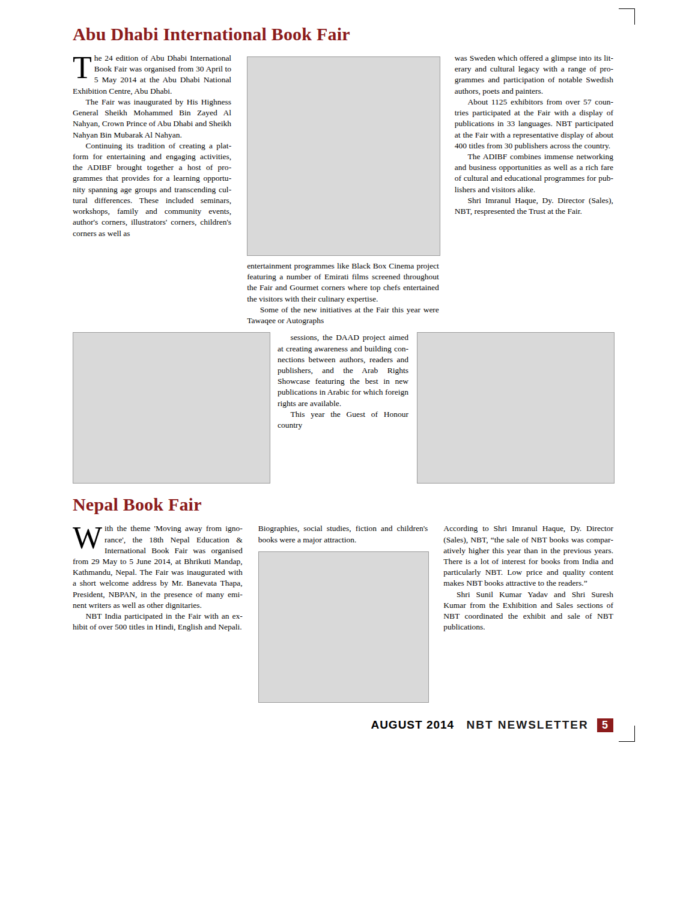Abu Dhabi International Book Fair
The 24 edition of Abu Dhabi International Book Fair was organised from 30 April to 5 May 2014 at the Abu Dhabi National Exhibition Centre, Abu Dhabi.
The Fair was inaugurated by His Highness General Sheikh Mohammed Bin Zayed Al Nahyan, Crown Prince of Abu Dhabi and Sheikh Nahyan Bin Mubarak Al Nahyan.
Continuing its tradition of creating a platform for entertaining and engaging activities, the ADIBF brought together a host of programmes that provides for a learning opportunity spanning age groups and transcending cultural differences. These included seminars, workshops, family and community events, author's corners, illustrators' corners, children's corners as well as
entertainment programmes like Black Box Cinema project featuring a number of Emirati films screened throughout the Fair and Gourmet corners where top chefs entertained the visitors with their culinary expertise.
Some of the new initiatives at the Fair this year were Tawaqee or Autographs
was Sweden which offered a glimpse into its literary and cultural legacy with a range of programmes and participation of notable Swedish authors, poets and painters.
About 1125 exhibitors from over 57 countries participated at the Fair with a display of publications in 33 languages. NBT participated at the Fair with a representative display of about 400 titles from 30 publishers across the country.
The ADIBF combines immense networking and business opportunities as well as a rich fare of cultural and educational programmes for publishers and visitors alike.
Shri Imranul Haque, Dy. Director (Sales), NBT, respresented the Trust at the Fair.
sessions, the DAAD project aimed at creating awareness and building connections between authors, readers and publishers, and the Arab Rights Showcase featuring the best in new publications in Arabic for which foreign rights are available.
This year the Guest of Honour country
Nepal Book Fair
With the theme 'Moving away from ignorance', the 18th Nepal Education & International Book Fair was organised from 29 May to 5 June 2014, at Bhrikuti Mandap, Kathmandu, Nepal. The Fair was inaugurated with a short welcome address by Mr. Banevata Thapa, President, NBPAN, in the presence of many eminent writers as well as other dignitaries.
NBT India participated in the Fair with an exhibit of over 500 titles in Hindi, English and Nepali.
Biographies, social studies, fiction and children's books were a major attraction.
According to Shri Imranul Haque, Dy. Director (Sales), NBT, “the sale of NBT books was comparatively higher this year than in the previous years. There is a lot of interest for books from India and particularly NBT. Low price and quality content makes NBT books attractive to the readers.”
Shri Sunil Kumar Yadav and Shri Suresh Kumar from the Exhibition and Sales sections of NBT coordinated the exhibit and sale of NBT publications.
AUGUST 2014 NBT NEWSLETTER 5